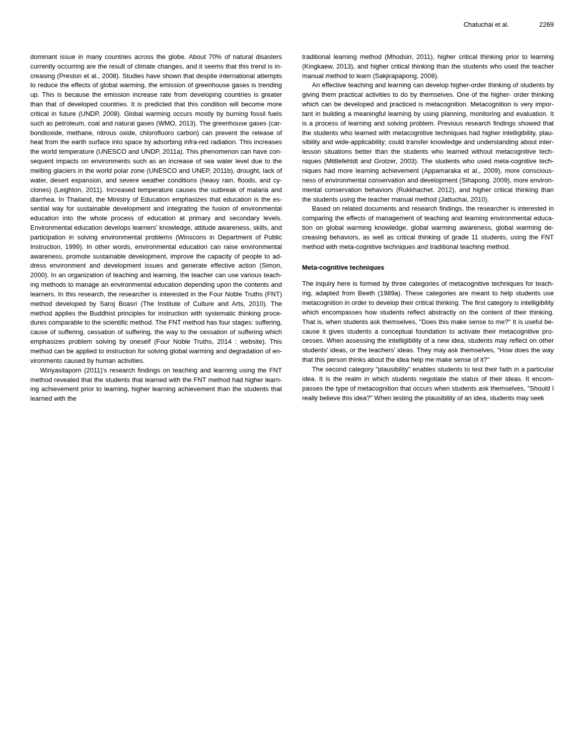Chatuchai et al. 2269
dominant issue in many countries across the globe. About 70% of natural disasters currently occurring are the result of climate changes, and it seems that this trend is increasing (Preston et al., 2008). Studies have shown that despite international attempts to reduce the effects of global warming, the emission of greenhouse gases is trending up. This is because the emission increase rate from developing countries is greater than that of developed countries. It is predicted that this condition will become more critical in future (UNDP, 2008). Global warming occurs mostly by burning fossil fuels such as petroleum, coal and natural gases (WMO, 2013). The greenhouse gases (carbondioxide, methane, nitrous oxide, chlorofluoro carbon) can prevent the release of heat from the earth surface into space by adsorbing infra-red radiation. This increases the world temperature (UNESCO and UNDP, 2011a). This phenomenon can have consequent impacts on environments such as an increase of sea water level due to the melting glaciers in the world polar zone (UNESCO and UNEP, 2011b), drought, lack of water, desert expansion, and severe weather conditions (heavy rain, floods, and cyclones) (Leighton, 2011). Increased temperature causes the outbreak of malaria and diarrhea. In Thailand, the Ministry of Education emphasizes that education is the essential way for sustainable development and integrating the fusion of environmental education into the whole process of education at primary and secondary levels. Environmental education develops learners' knowledge, attitude awareness, skills, and participation in solving environmental problems (Winscons in Department of Public Instruction, 1999). In other words, environmental education can raise environmental awareness, promote sustainable development, improve the capacity of people to address environment and development issues and generate effective action (Simon, 2000). In an organization of teaching and learning, the teacher can use various teaching methods to manage an environmental education depending upon the contents and learners. In this research, the researcher is interested in the Four Noble Truths (FNT) method developed by Saroj Boasri (The Institute of Culture and Arts, 2010). The method applies the Buddhist principles for instruction with systematic thinking procedures comparable to the scientific method. The FNT method has four stages: suffering, cause of suffering, cessation of suffering, the way to the cessation of suffering which emphasizes problem solving by oneself (Four Noble Truths, 2014 : website). This method can be applied to instruction for solving global warming and degradation of environments caused by human activities.
Wiriyasitaporn (2011)'s research findings on teaching and learning using the FNT method revealed that the students that learned with the FNT method had higher learning achievement prior to learning, higher learning achievement than the students that learned with the
traditional learning method (Mhodsiri, 2011), higher critical thinking prior to learning (Kingkaew, 2013), and higher critical thinking than the students who used the teacher manual method to learn (Sakjirapapong, 2008).
An effective teaching and learning can develop higher-order thinking of students by giving them practical activities to do by themselves. One of the higher- order thinking which can be developed and practiced is metacognition. Metacognition is very important in building a meaningful learning by using planning, monitoring and evaluation. It is a process of learning and solving problem. Previous research findings showed that the students who learned with metacognitive techniques had higher intelligibility, plausibility and wide-applicability; could transfer knowledge and understanding about inter-lesson situations better than the students who learned without metacognitive techniques (Mittlefehldt and Grotzer, 2003). The students who used meta-cognitive techniques had more learning achievement (Appamaraka et al., 2009), more consciousness of environmental conservation and development (Sihapong. 2009), more environmental conservation behaviors (Rukkhachet. 2012), and higher critical thinking than the students using the teacher manual method (Jattuchai, 2010).
Based on related documents and research findings, the researcher is interested in comparing the effects of management of teaching and learning environmental education on global warming knowledge, global warming awareness, global warming decreasing behaviors, as well as critical thinking of grade 11 students, using the FNT method with meta-cognitive techniques and traditional teaching method.
Meta-cognitive techniques
The inquiry here is formed by three categories of metacognitive techniques for teaching, adapted from Beeth (1989a). These categories are meant to help students use metacognition in order to develop their critical thinking. The first category is intelligibility which encompasses how students reflect abstractly on the content of their thinking. That is, when students ask themselves, "Does this make sense to me?" It is useful because it gives students a conceptual foundation to activate their metacognitive processes. When assessing the intelligibility of a new idea, students may reflect on other students' ideas, or the teachers' ideas. They may ask themselves, "How does the way that this person thinks about the idea help me make sense of it?''
The second category "plausibility" enables students to test their faith in a particular idea. It is the realm in which students negotiate the status of their ideas. It encompasses the type of metacognition that occurs when students ask themselves, "Should I really believe this idea?" When testing the plausibility of an idea, students may seek